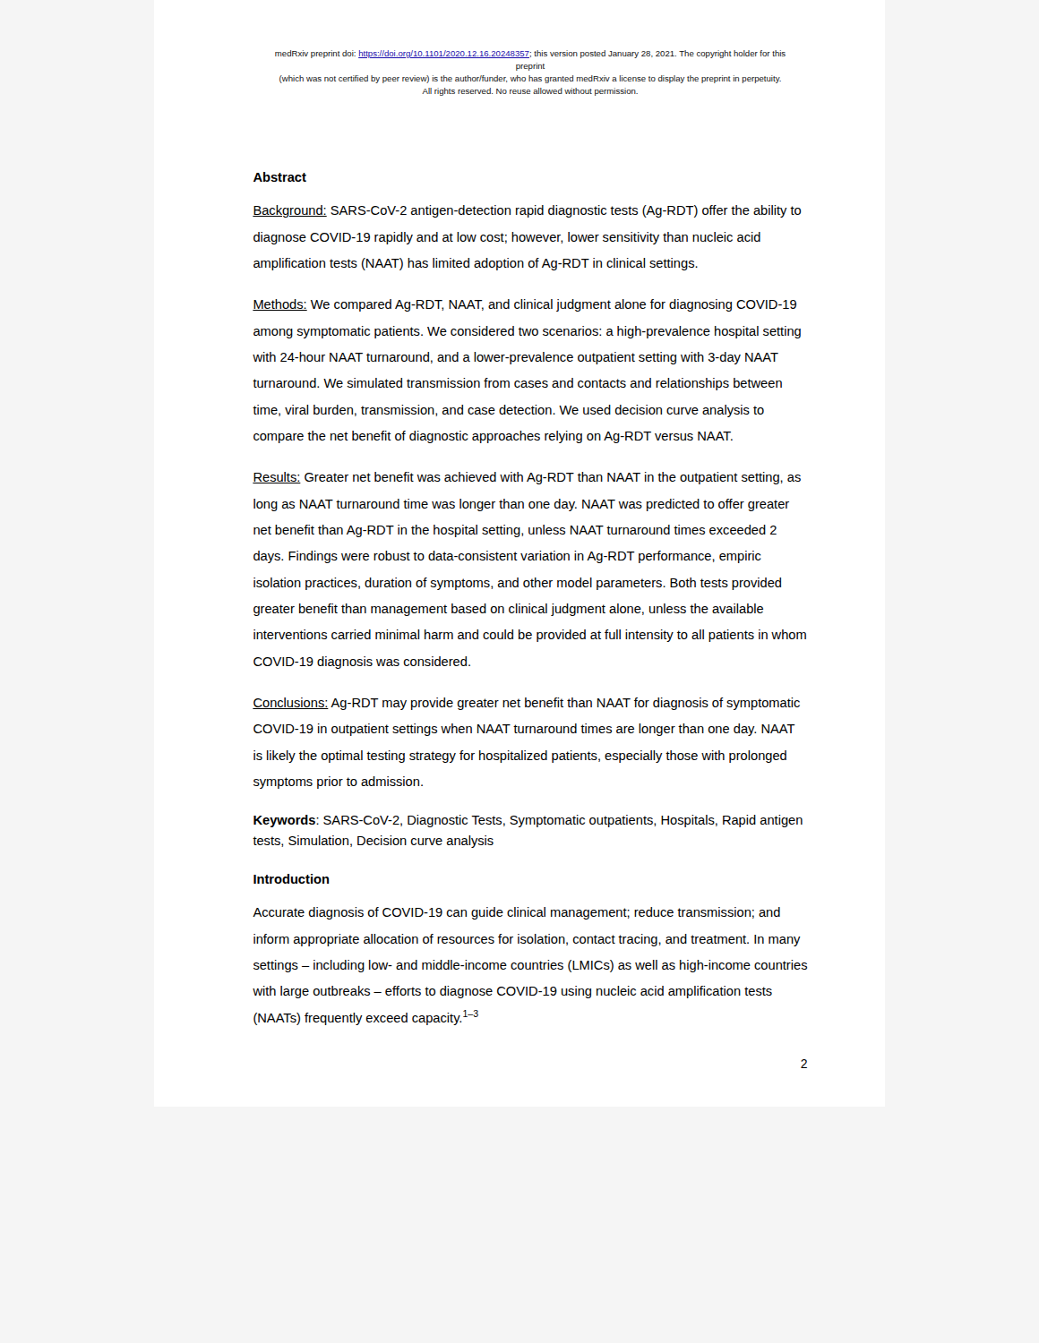medRxiv preprint doi: https://doi.org/10.1101/2020.12.16.20248357; this version posted January 28, 2021. The copyright holder for this preprint (which was not certified by peer review) is the author/funder, who has granted medRxiv a license to display the preprint in perpetuity. All rights reserved. No reuse allowed without permission.
Abstract
Background: SARS-CoV-2 antigen-detection rapid diagnostic tests (Ag-RDT) offer the ability to diagnose COVID-19 rapidly and at low cost; however, lower sensitivity than nucleic acid amplification tests (NAAT) has limited adoption of Ag-RDT in clinical settings.
Methods: We compared Ag-RDT, NAAT, and clinical judgment alone for diagnosing COVID-19 among symptomatic patients. We considered two scenarios: a high-prevalence hospital setting with 24-hour NAAT turnaround, and a lower-prevalence outpatient setting with 3-day NAAT turnaround. We simulated transmission from cases and contacts and relationships between time, viral burden, transmission, and case detection. We used decision curve analysis to compare the net benefit of diagnostic approaches relying on Ag-RDT versus NAAT.
Results: Greater net benefit was achieved with Ag-RDT than NAAT in the outpatient setting, as long as NAAT turnaround time was longer than one day. NAAT was predicted to offer greater net benefit than Ag-RDT in the hospital setting, unless NAAT turnaround times exceeded 2 days. Findings were robust to data-consistent variation in Ag-RDT performance, empiric isolation practices, duration of symptoms, and other model parameters. Both tests provided greater benefit than management based on clinical judgment alone, unless the available interventions carried minimal harm and could be provided at full intensity to all patients in whom COVID-19 diagnosis was considered.
Conclusions: Ag-RDT may provide greater net benefit than NAAT for diagnosis of symptomatic COVID-19 in outpatient settings when NAAT turnaround times are longer than one day. NAAT is likely the optimal testing strategy for hospitalized patients, especially those with prolonged symptoms prior to admission.
Keywords: SARS-CoV-2, Diagnostic Tests, Symptomatic outpatients, Hospitals, Rapid antigen tests, Simulation, Decision curve analysis
Introduction
Accurate diagnosis of COVID-19 can guide clinical management; reduce transmission; and inform appropriate allocation of resources for isolation, contact tracing, and treatment. In many settings – including low- and middle-income countries (LMICs) as well as high-income countries with large outbreaks – efforts to diagnose COVID-19 using nucleic acid amplification tests (NAATs) frequently exceed capacity.1–3
2